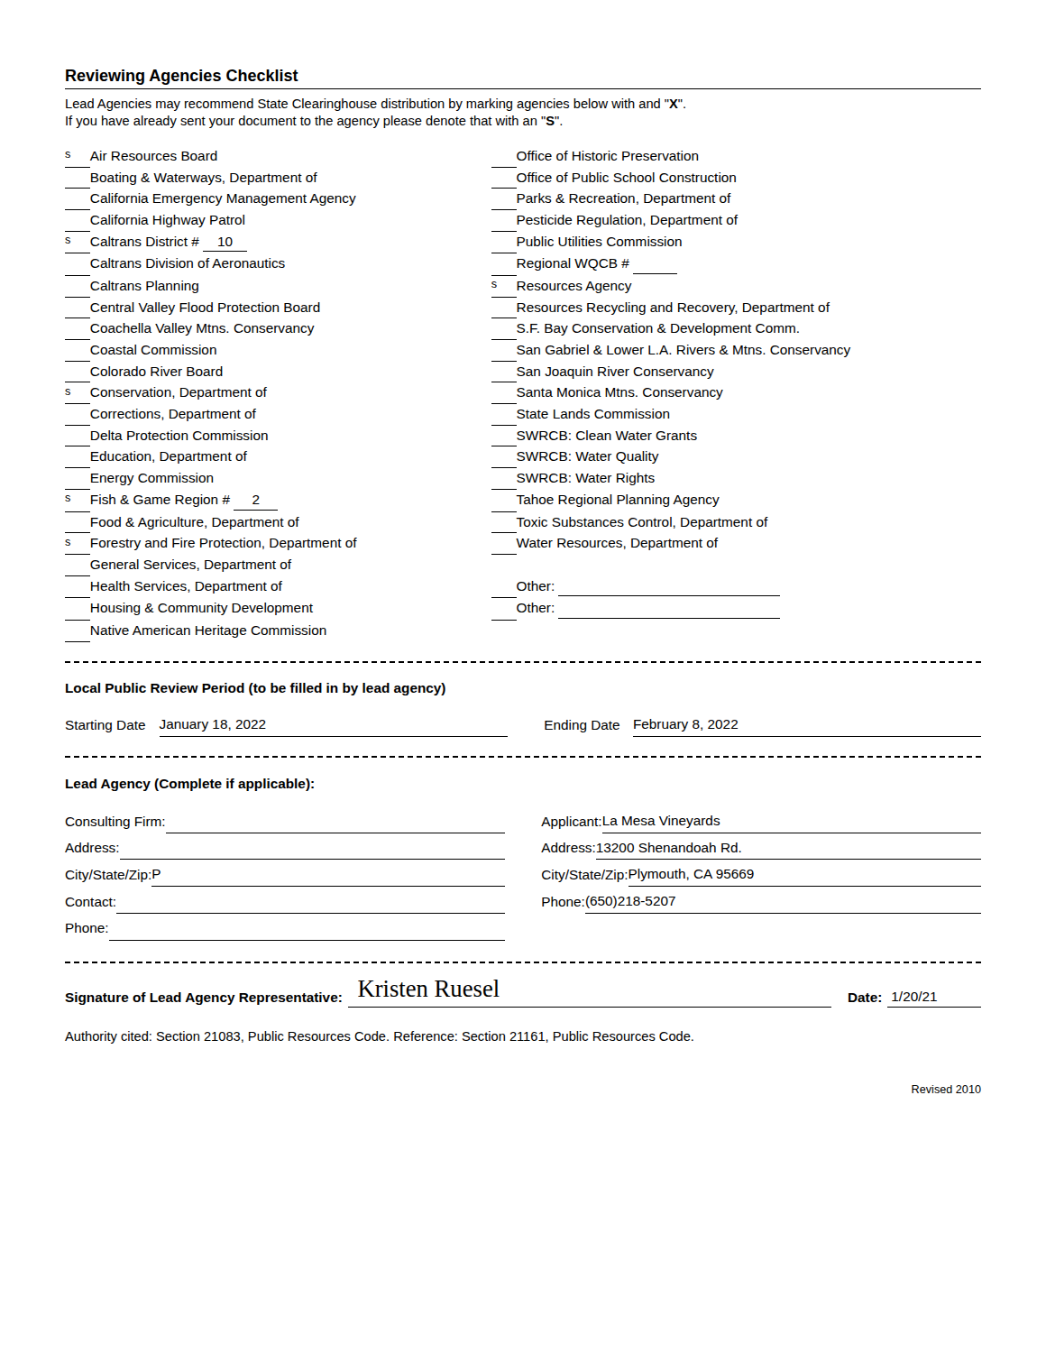Reviewing Agencies Checklist
Lead Agencies may recommend State Clearinghouse distribution by marking agencies below with and "X".
If you have already sent your document to the agency please denote that with an "S".
| s | Air Resources Board | | | Office of Historic Preservation |
| | Boating & Waterways, Department of | | | Office of Public School Construction |
| | California Emergency Management Agency | | | Parks & Recreation, Department of |
| | California Highway Patrol | | | Pesticide Regulation, Department of |
| s | Caltrans District # 10 | | | Public Utilities Commission |
| | Caltrans Division of Aeronautics | | | Regional WQCB # |
| | Caltrans Planning | | s | Resources Agency |
| | Central Valley Flood Protection Board | | | Resources Recycling and Recovery, Department of |
| | Coachella Valley Mtns. Conservancy | | | S.F. Bay Conservation & Development Comm. |
| | Coastal Commission | | | San Gabriel & Lower L.A. Rivers & Mtns. Conservancy |
| | Colorado River Board | | | San Joaquin River Conservancy |
| s | Conservation, Department of | | | Santa Monica Mtns. Conservancy |
| | Corrections, Department of | | | State Lands Commission |
| | Delta Protection Commission | | | SWRCB: Clean Water Grants |
| | Education, Department of | | | SWRCB: Water Quality |
| | Energy Commission | | | SWRCB: Water Rights |
| s | Fish & Game Region # 2 | | | Tahoe Regional Planning Agency |
| | Food & Agriculture, Department of | | | Toxic Substances Control, Department of |
| s | Forestry and Fire Protection, Department of | | | Water Resources, Department of |
| | General Services, Department of | | | |
| | Health Services, Department of | | | Other: |
| | Housing & Community Development | | | Other: |
| | Native American Heritage Commission | | | |
Local Public Review Period (to be filled in by lead agency)
| Starting Date | January 18, 2022 | | Ending Date | February 8, 2022 |
Lead Agency (Complete if applicable):
| / Consulting Firm: / / | | / Applicant: / La Mesa Vineyards / |
| / Address: / / | | / Address: / 13200 Shenandoah Rd. / |
| / City/State/Zip: / P / | | / City/State/Zip: / Plymouth, CA 95669 / |
| / Contact: / / | | / Phone: / (650)218-5207 / |
| / Phone: / / | | |
Signature of Lead Agency Representative: Kristen Ruesel
Date: 1/20/21
Authority cited: Section 21083, Public Resources Code. Reference: Section 21161, Public Resources Code.
Revised 2010